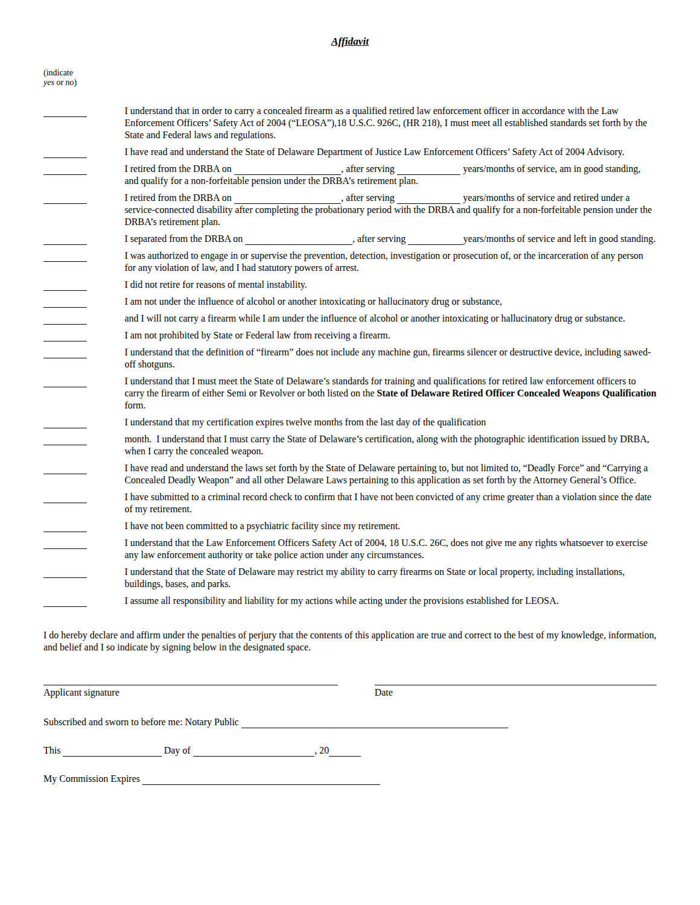Affidavit
(indicate
yes or no)
| | | I understand that in order to carry a concealed firearm as a qualified retired law enforcement officer in accordance with the Law Enforcement Officers’ Safety Act of 2004 (“LEOSA”),18 U.S.C. 926C, (HR 218), I must meet all established standards set forth by the State and Federal laws and regulations. |
| | | I have read and understand the State of Delaware Department of Justice Law Enforcement Officers’ Safety Act of 2004 Advisory. |
| | | I retired from the DRBA on , after serving years/months of service, am in good standing, and qualify for a non-forfeitable pension under the DRBA’s retirement plan. |
| | | I retired from the DRBA on , after serving years/months of service and retired under a service-connected disability after completing the probationary period with the DRBA and qualify for a non-forfeitable pension under the DRBA’s retirement plan. |
| | | I separated from the DRBA on , after serving years/months of service and left in good standing. |
| | | I was authorized to engage in or supervise the prevention, detection, investigation or prosecution of, or the incarceration of any person for any violation of law, and I had statutory powers of arrest. |
| | | I did not retire for reasons of mental instability. |
| | | I am not under the influence of alcohol or another intoxicating or hallucinatory drug or substance, |
| | | and I will not carry a firearm while I am under the influence of alcohol or another intoxicating or hallucinatory drug or substance. |
| | | I am not prohibited by State or Federal law from receiving a firearm. |
| | | I understand that the definition of “firearm” does not include any machine gun, firearms silencer or destructive device, including sawed-off shotguns. |
| | | I understand that I must meet the State of Delaware’s standards for training and qualifications for retired law enforcement officers to carry the firearm of either Semi or Revolver or both listed on the State of Delaware Retired Officer Concealed Weapons Qualification form. |
| | | I understand that my certification expires twelve months from the last day of the qualification |
| | | month. I understand that I must carry the State of Delaware’s certification, along with the photographic identification issued by DRBA, when I carry the concealed weapon. |
| | | I have read and understand the laws set forth by the State of Delaware pertaining to, but not limited to, “Deadly Force” and “Carrying a Concealed Deadly Weapon” and all other Delaware Laws pertaining to this application as set forth by the Attorney General’s Office. |
| | | I have submitted to a criminal record check to confirm that I have not been convicted of any crime greater than a violation since the date of my retirement. |
| | | I have not been committed to a psychiatric facility since my retirement. |
| | | I understand that the Law Enforcement Officers Safety Act of 2004, 18 U.S.C. 26C, does not give me any rights whatsoever to exercise any law enforcement authority or take police action under any circumstances. |
| | | I understand that the State of Delaware may restrict my ability to carry firearms on State or local property, including installations, buildings, bases, and parks. |
| | | I assume all responsibility and liability for my actions while acting under the provisions established for LEOSA. |
I do hereby declare and affirm under the penalties of perjury that the contents of this application are true and correct to the best of my knowledge, information, and belief and I so indicate by signing below in the designated space.
| Applicant signature | | Date |
Subscribed and sworn to before me: Notary Public
This Day of , 20
My Commission Expires